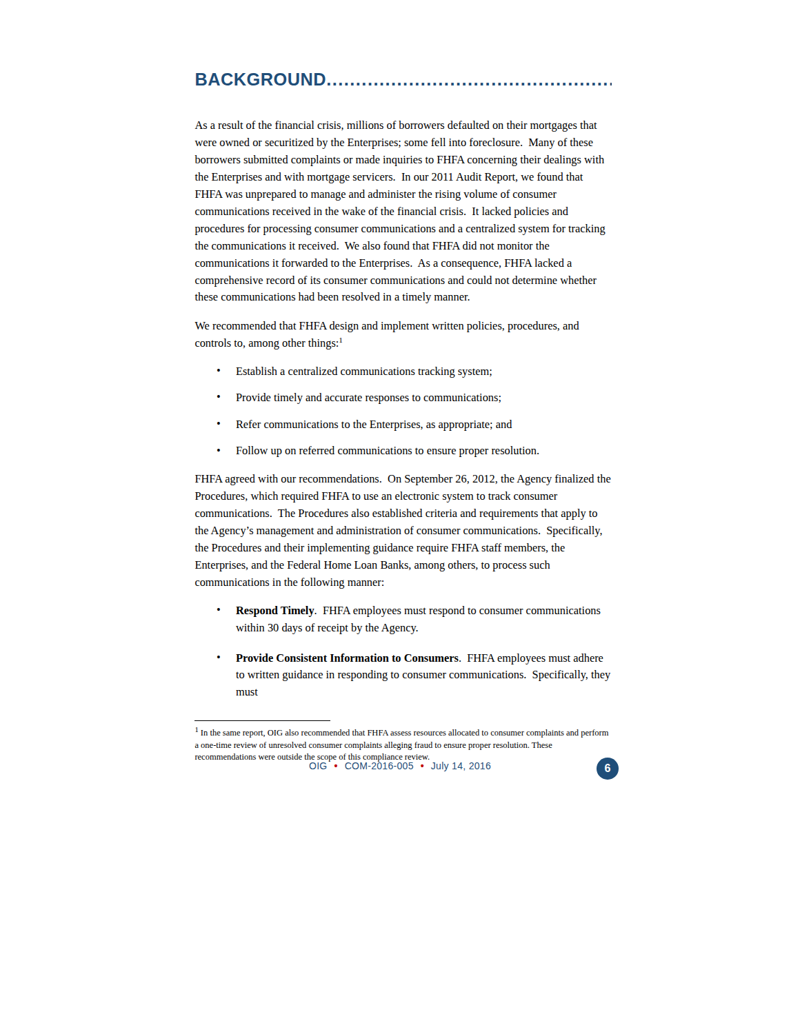BACKGROUND..........................................................
As a result of the financial crisis, millions of borrowers defaulted on their mortgages that were owned or securitized by the Enterprises; some fell into foreclosure. Many of these borrowers submitted complaints or made inquiries to FHFA concerning their dealings with the Enterprises and with mortgage servicers. In our 2011 Audit Report, we found that FHFA was unprepared to manage and administer the rising volume of consumer communications received in the wake of the financial crisis. It lacked policies and procedures for processing consumer communications and a centralized system for tracking the communications it received. We also found that FHFA did not monitor the communications it forwarded to the Enterprises. As a consequence, FHFA lacked a comprehensive record of its consumer communications and could not determine whether these communications had been resolved in a timely manner.
We recommended that FHFA design and implement written policies, procedures, and controls to, among other things:1
Establish a centralized communications tracking system;
Provide timely and accurate responses to communications;
Refer communications to the Enterprises, as appropriate; and
Follow up on referred communications to ensure proper resolution.
FHFA agreed with our recommendations. On September 26, 2012, the Agency finalized the Procedures, which required FHFA to use an electronic system to track consumer communications. The Procedures also established criteria and requirements that apply to the Agency’s management and administration of consumer communications. Specifically, the Procedures and their implementing guidance require FHFA staff members, the Enterprises, and the Federal Home Loan Banks, among others, to process such communications in the following manner:
Respond Timely. FHFA employees must respond to consumer communications within 30 days of receipt by the Agency.
Provide Consistent Information to Consumers. FHFA employees must adhere to written guidance in responding to consumer communications. Specifically, they must
1 In the same report, OIG also recommended that FHFA assess resources allocated to consumer complaints and perform a one-time review of unresolved consumer complaints alleging fraud to ensure proper resolution. These recommendations were outside the scope of this compliance review.
OIG • COM-2016-005 • July 14, 2016
6